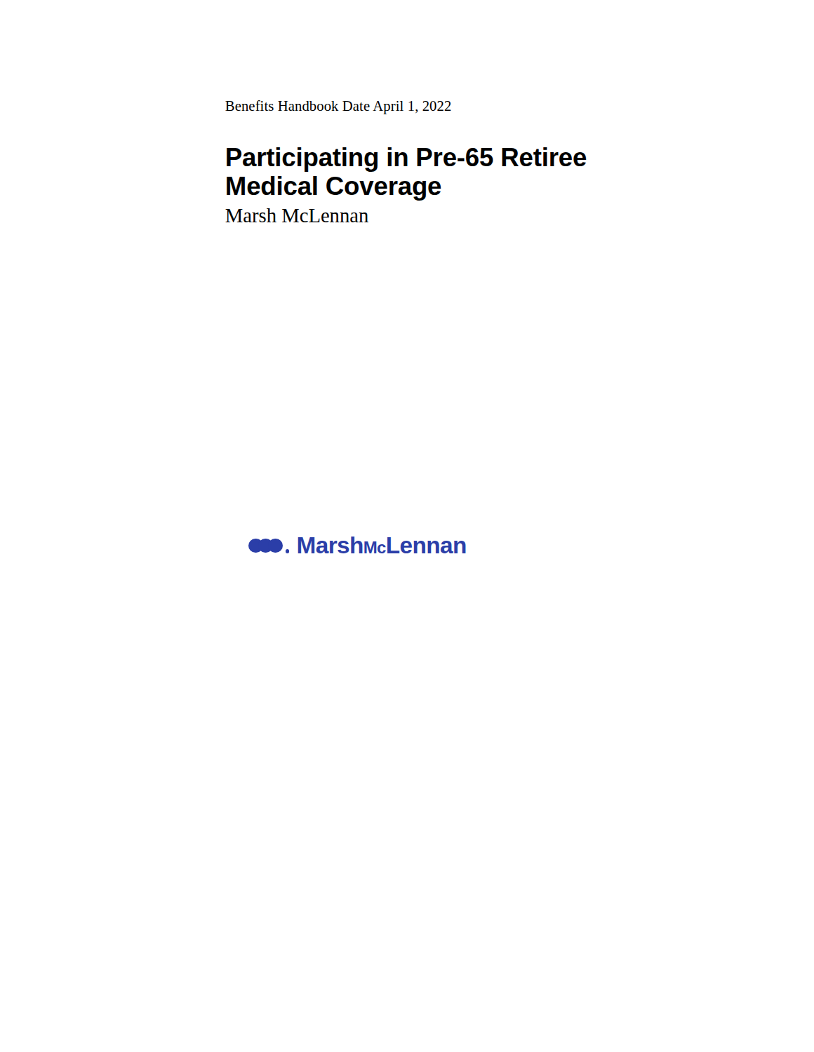Benefits Handbook Date April 1, 2022
Participating in Pre-65 Retiree
Medical Coverage
Marsh McLennan
MarshMc Lennan